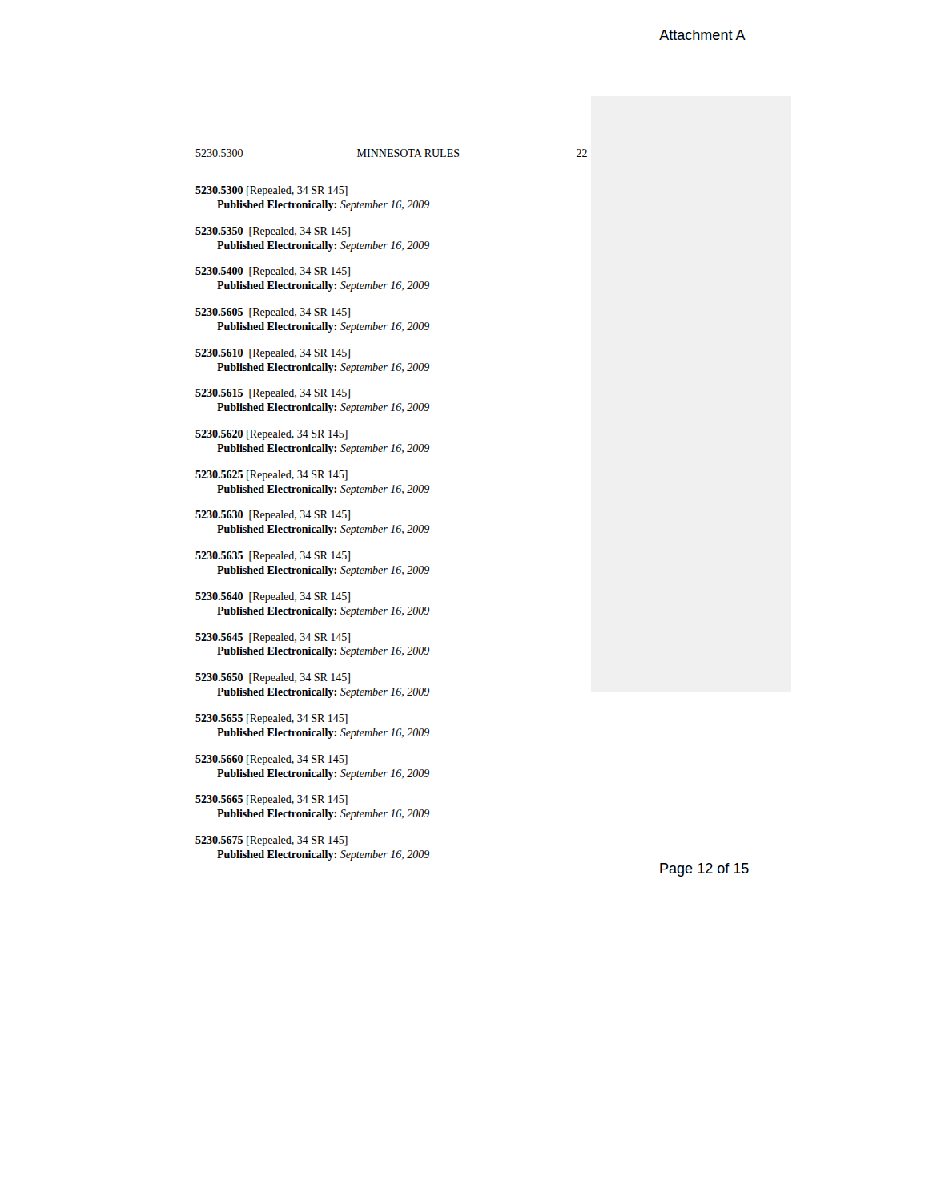Attachment A
5230.5300
MINNESOTA RULES
22
5230.5300 [Repealed, 34 SR 145] Published Electronically: September 16, 2009
5230.5350 [Repealed, 34 SR 145] Published Electronically: September 16, 2009
5230.5400 [Repealed, 34 SR 145] Published Electronically: September 16, 2009
5230.5605 [Repealed, 34 SR 145] Published Electronically: September 16, 2009
5230.5610 [Repealed, 34 SR 145] Published Electronically: September 16, 2009
5230.5615 [Repealed, 34 SR 145] Published Electronically: September 16, 2009
5230.5620 [Repealed, 34 SR 145] Published Electronically: September 16, 2009
5230.5625 [Repealed, 34 SR 145] Published Electronically: September 16, 2009
5230.5630 [Repealed, 34 SR 145] Published Electronically: September 16, 2009
5230.5635 [Repealed, 34 SR 145] Published Electronically: September 16, 2009
5230.5640 [Repealed, 34 SR 145] Published Electronically: September 16, 2009
5230.5645 [Repealed, 34 SR 145] Published Electronically: September 16, 2009
5230.5650 [Repealed, 34 SR 145] Published Electronically: September 16, 2009
5230.5655 [Repealed, 34 SR 145] Published Electronically: September 16, 2009
5230.5660 [Repealed, 34 SR 145] Published Electronically: September 16, 2009
5230.5665 [Repealed, 34 SR 145] Published Electronically: September 16, 2009
5230.5675 [Repealed, 34 SR 145] Published Electronically: September 16, 2009
Page 12 of 15